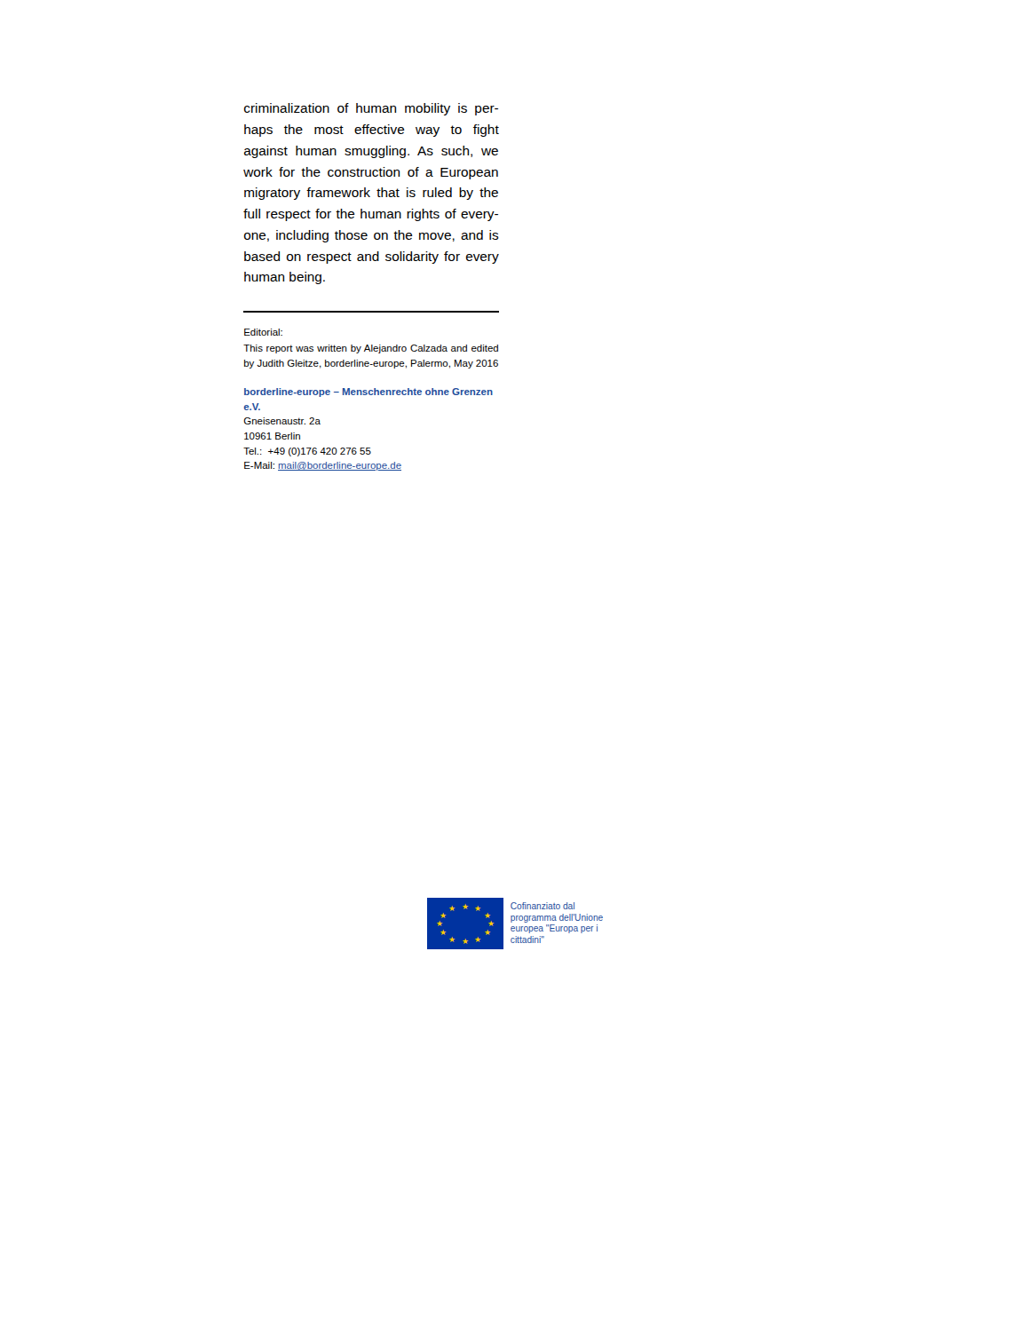criminalization of human mobility is perhaps the most effective way to fight against human smuggling. As such, we work for the construction of a European migratory framework that is ruled by the full respect for the human rights of everyone, including those on the move, and is based on respect and solidarity for every human being.
Editorial:
This report was written by Alejandro Calzada and edited by Judith Gleitze, borderline-europe, Palermo, May 2016
borderline-europe – Menschenrechte ohne Grenzen e.V.
Gneisenaustr. 2a
10961 Berlin
Tel.: +49 (0)176 420 276 55
E-Mail: mail@borderline-europe.de
★ ★ ★ ★ ★ ★ ★ ★ ★ ★ ★ ★
Cofinanziato dal
programma dell'Unione
europea "Europa per i
cittadini"